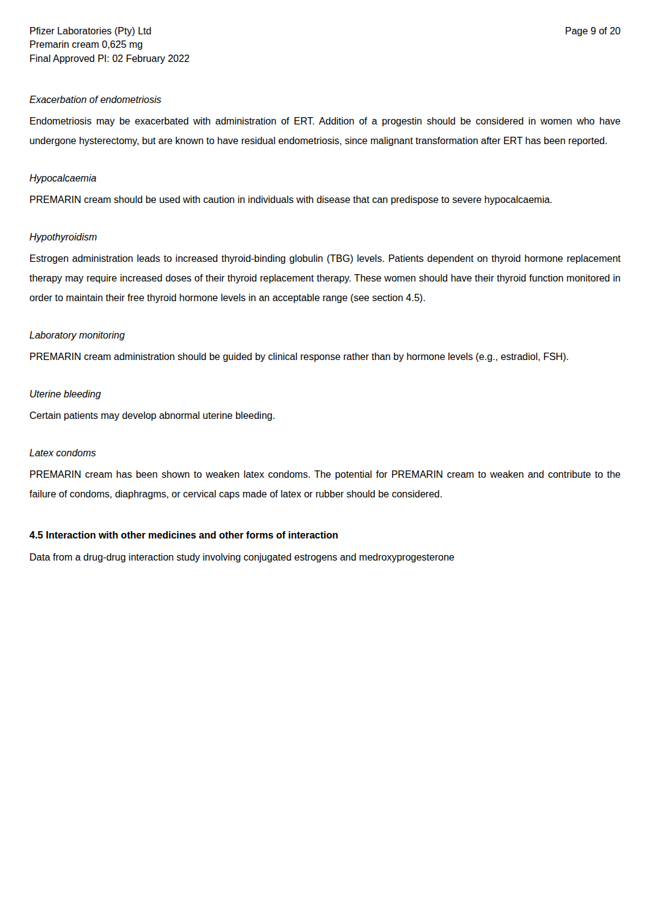Page 9 of 20
Pfizer Laboratories (Pty) Ltd
Premarin cream 0,625 mg
Final Approved PI: 02 February 2022
Exacerbation of endometriosis
Endometriosis may be exacerbated with administration of ERT. Addition of a progestin should be considered in women who have undergone hysterectomy, but are known to have residual endometriosis, since malignant transformation after ERT has been reported.
Hypocalcaemia
PREMARIN cream should be used with caution in individuals with disease that can predispose to severe hypocalcaemia.
Hypothyroidism
Estrogen administration leads to increased thyroid-binding globulin (TBG) levels. Patients dependent on thyroid hormone replacement therapy may require increased doses of their thyroid replacement therapy. These women should have their thyroid function monitored in order to maintain their free thyroid hormone levels in an acceptable range (see section 4.5).
Laboratory monitoring
PREMARIN cream administration should be guided by clinical response rather than by hormone levels (e.g., estradiol, FSH).
Uterine bleeding
Certain patients may develop abnormal uterine bleeding.
Latex condoms
PREMARIN cream has been shown to weaken latex condoms. The potential for PREMARIN cream to weaken and contribute to the failure of condoms, diaphragms, or cervical caps made of latex or rubber should be considered.
4.5 Interaction with other medicines and other forms of interaction
Data from a drug-drug interaction study involving conjugated estrogens and medroxyprogesterone